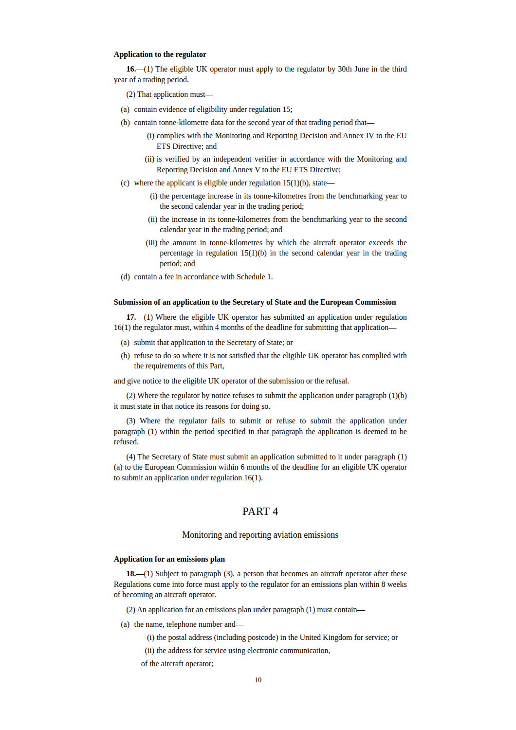Application to the regulator
16.—(1) The eligible UK operator must apply to the regulator by 30th June in the third year of a trading period.
(2) That application must—
contain evidence of eligibility under regulation 15;
contain tonne-kilometre data for the second year of that trading period that—
complies with the Monitoring and Reporting Decision and Annex IV to the EU ETS Directive; and
is verified by an independent verifier in accordance with the Monitoring and Reporting Decision and Annex V to the EU ETS Directive;
where the applicant is eligible under regulation 15(1)(b), state—
the percentage increase in its tonne-kilometres from the benchmarking year to the second calendar year in the trading period;
the increase in its tonne-kilometres from the benchmarking year to the second calendar year in the trading period; and
the amount in tonne-kilometres by which the aircraft operator exceeds the percentage in regulation 15(1)(b) in the second calendar year in the trading period; and
contain a fee in accordance with Schedule 1.
Submission of an application to the Secretary of State and the European Commission
17.—(1) Where the eligible UK operator has submitted an application under regulation 16(1) the regulator must, within 4 months of the deadline for submitting that application—
submit that application to the Secretary of State; or
refuse to do so where it is not satisfied that the eligible UK operator has complied with the requirements of this Part,
and give notice to the eligible UK operator of the submission or the refusal.
(2) Where the regulator by notice refuses to submit the application under paragraph (1)(b) it must state in that notice its reasons for doing so.
(3) Where the regulator fails to submit or refuse to submit the application under paragraph (1) within the period specified in that paragraph the application is deemed to be refused.
(4) The Secretary of State must submit an application submitted to it under paragraph (1)(a) to the European Commission within 6 months of the deadline for an eligible UK operator to submit an application under regulation 16(1).
PART 4
Monitoring and reporting aviation emissions
Application for an emissions plan
18.—(1) Subject to paragraph (3), a person that becomes an aircraft operator after these Regulations come into force must apply to the regulator for an emissions plan within 8 weeks of becoming an aircraft operator.
(2) An application for an emissions plan under paragraph (1) must contain—
the name, telephone number and—
the postal address (including postcode) in the United Kingdom for service; or
the address for service using electronic communication,
of the aircraft operator;
10